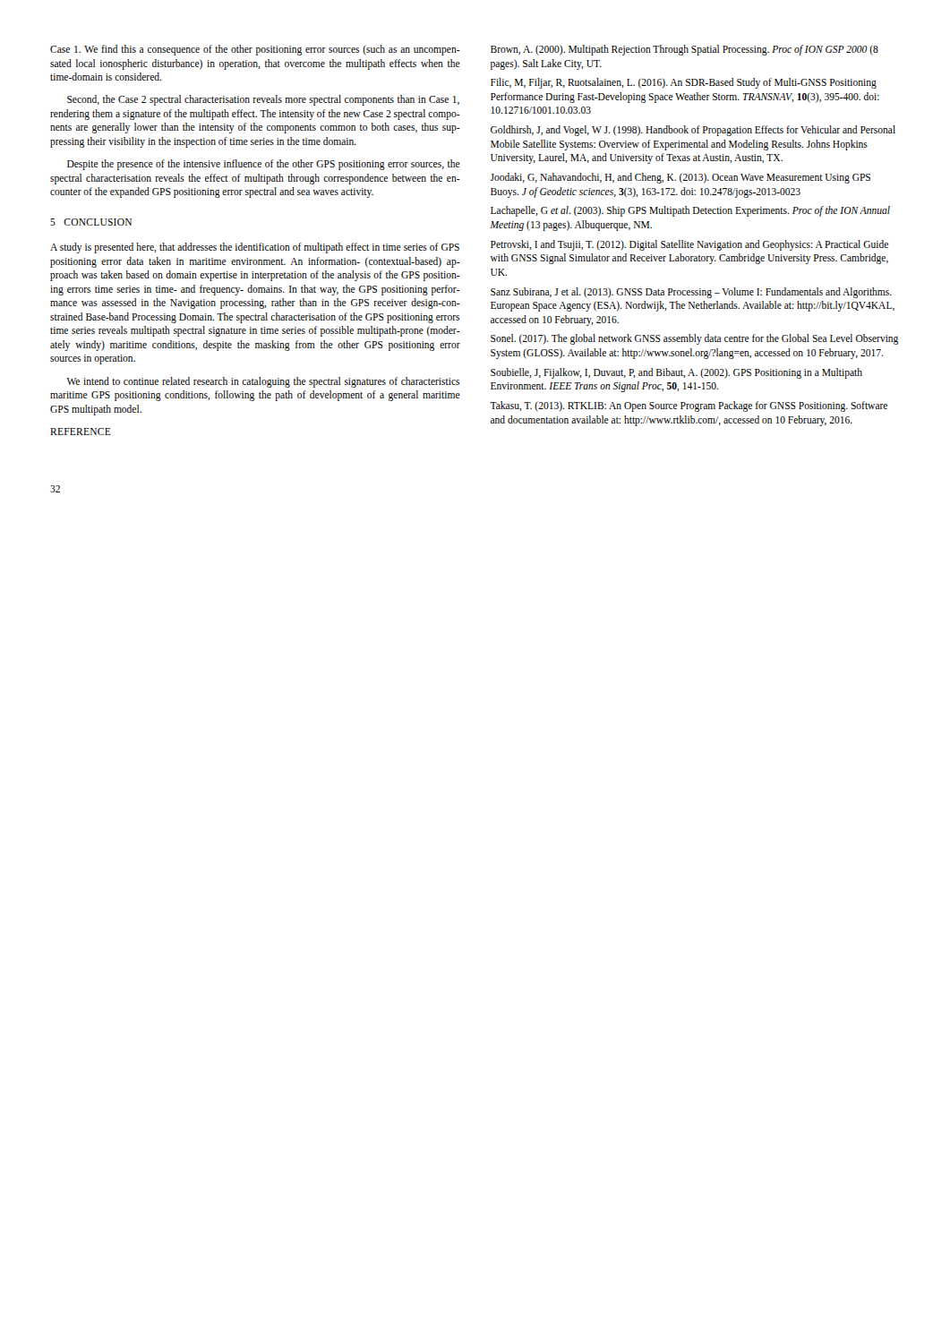Case 1. We find this a consequence of the other positioning error sources (such as an uncompensated local ionospheric disturbance) in operation, that overcome the multipath effects when the time-domain is considered.
Second, the Case 2 spectral characterisation reveals more spectral components than in Case 1, rendering them a signature of the multipath effect. The intensity of the new Case 2 spectral components are generally lower than the intensity of the components common to both cases, thus suppressing their visibility in the inspection of time series in the time domain.
Despite the presence of the intensive influence of the other GPS positioning error sources, the spectral characterisation reveals the effect of multipath through correspondence between the encounter of the expanded GPS positioning error spectral and sea waves activity.
5 CONCLUSION
A study is presented here, that addresses the identification of multipath effect in time series of GPS positioning error data taken in maritime environment. An information- (contextual-based) approach was taken based on domain expertise in interpretation of the analysis of the GPS positioning errors time series in time- and frequency- domains. In that way, the GPS positioning performance was assessed in the Navigation processing, rather than in the GPS receiver design-constrained Base-band Processing Domain. The spectral characterisation of the GPS positioning errors time series reveals multipath spectral signature in time series of possible multipath-prone (moderately windy) maritime conditions, despite the masking from the other GPS positioning error sources in operation.
We intend to continue related research in cataloguing the spectral signatures of characteristics maritime GPS positioning conditions, following the path of development of a general maritime GPS multipath model.
REFERENCE
Brown, A. (2000). Multipath Rejection Through Spatial Processing. Proc of ION GSP 2000 (8 pages). Salt Lake City, UT.
Filic, M, Filjar, R, Ruotsalainen, L. (2016). An SDR-Based Study of Multi-GNSS Positioning Performance During Fast-Developing Space Weather Storm. TRANSNAV, 10(3), 395-400. doi: 10.12716/1001.10.03.03
Goldhirsh, J, and Vogel, W J. (1998). Handbook of Propagation Effects for Vehicular and Personal Mobile Satellite Systems: Overview of Experimental and Modeling Results. Johns Hopkins University, Laurel, MA, and University of Texas at Austin, Austin, TX.
Joodaki, G, Nahavandochi, H, and Cheng, K. (2013). Ocean Wave Measurement Using GPS Buoys. J of Geodetic sciences, 3(3), 163-172. doi: 10.2478/jogs-2013-0023
Lachapelle, G et al. (2003). Ship GPS Multipath Detection Experiments. Proc of the ION Annual Meeting (13 pages). Albuquerque, NM.
Petrovski, I and Tsujii, T. (2012). Digital Satellite Navigation and Geophysics: A Practical Guide with GNSS Signal Simulator and Receiver Laboratory. Cambridge University Press. Cambridge, UK.
Sanz Subirana, J et al. (2013). GNSS Data Processing – Volume I: Fundamentals and Algorithms. European Space Agency (ESA). Nordwijk, The Netherlands. Available at: http://bit.ly/1QV4KAL, accessed on 10 February, 2016.
Sonel. (2017). The global network GNSS assembly data centre for the Global Sea Level Observing System (GLOSS). Available at: http://www.sonel.org/?lang=en, accessed on 10 February, 2017.
Soubielle, J, Fijalkow, I, Duvaut, P, and Bibaut, A. (2002). GPS Positioning in a Multipath Environment. IEEE Trans on Signal Proc, 50, 141-150.
Takasu, T. (2013). RTKLIB: An Open Source Program Package for GNSS Positioning. Software and documentation available at: http://www.rtklib.com/, accessed on 10 February, 2016.
32